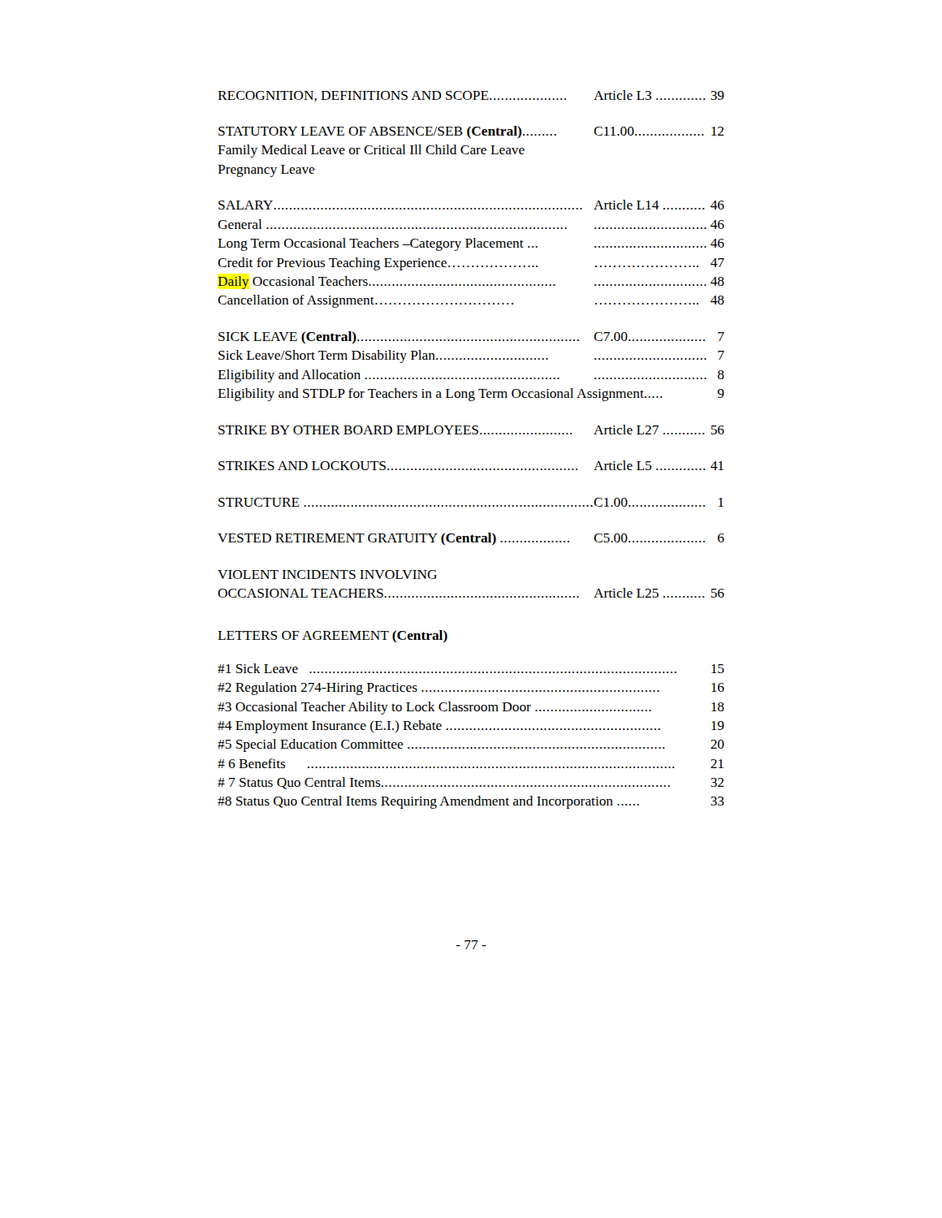| RECOGNITION, DEFINITIONS AND SCOPE .................... | Article L3 ............. | 39 |
| STATUTORY LEAVE OF ABSENCE/SEB (Central) ......... | C11.00 .................. | 12 |
| Family Medical Leave or Critical Ill Child Care Leave | | |
| Pregnancy Leave | | |
| SALARY ............................................................................... | Article L14 ........... | 46 |
| General ............................................................................. | ............................. | 46 |
| Long Term Occasional Teachers –Category Placement ... | ............................. | 46 |
| Credit for Previous Teaching Experience……………….. | ………………….. | 47 |
| Daily Occasional Teachers ................................................ | ............................. | 48 |
| Cancellation of Assignment………………………… | ………………….. | 48 |
| SICK LEAVE (Central) ......................................................... | C7.00 .................... | 7 |
| Sick Leave/Short Term Disability Plan ............................. | ............................. | 7 |
| Eligibility and Allocation .................................................. | ............................. | 8 |
| Eligibility and STDLP for Teachers in a Long Term Occasional Assignment ..... | 9 |
| STRIKE BY OTHER BOARD EMPLOYEES ........................ | Article L27 ........... | 56 |
| STRIKES AND LOCKOUTS ................................................. | Article L5 ............. | 41 |
| STRUCTURE .......................................................................... | C1.00 .................... | 1 |
| VESTED RETIREMENT GRATUITY (Central) .................. | C5.00 .................... | 6 |
| VIOLENT INCIDENTS INVOLVING | | |
| OCCASIONAL TEACHERS .................................................. | Article L25 ........... | 56 |
LETTERS OF AGREEMENT (Central)
| #1 Sick Leave .............................................................................................. | 15 |
| #2 Regulation 274-Hiring Practices ............................................................. | 16 |
| #3 Occasional Teacher Ability to Lock Classroom Door .............................. | 18 |
| #4 Employment Insurance (E.I.) Rebate ....................................................... | 19 |
| #5 Special Education Committee .................................................................. | 20 |
| # 6 Benefits .............................................................................................. | 21 |
| # 7 Status Quo Central Items .......................................................................... | 32 |
| #8 Status Quo Central Items Requiring Amendment and Incorporation ...... | 33 |
- 77 -